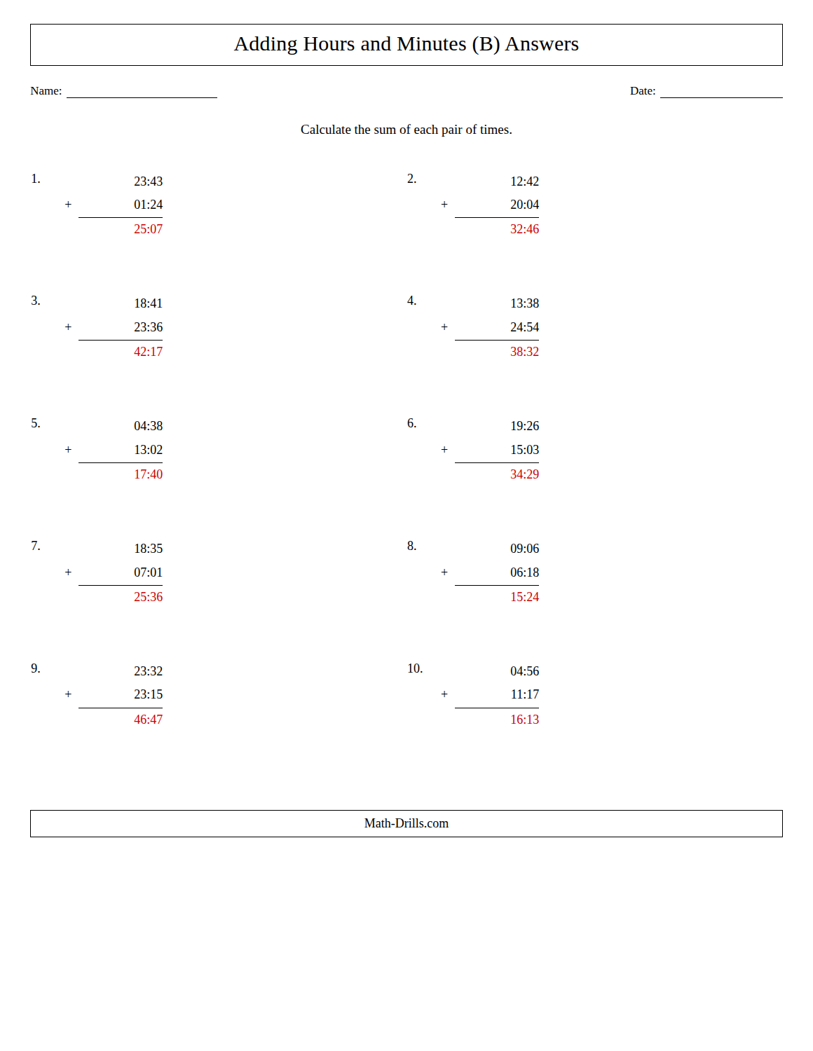Adding Hours and Minutes (B) Answers
Name:
Date:
Calculate the sum of each pair of times.
| 1. 23:43 + 01:24 25:07 | 2. 12:42 + 20:04 32:46 |
| 3. 18:41 + 23:36 42:17 | 4. 13:38 + 24:54 38:32 |
| 5. 04:38 + 13:02 17:40 | 6. 19:26 + 15:03 34:29 |
| 7. 18:35 + 07:01 25:36 | 8. 09:06 + 06:18 15:24 |
| 9. 23:32 + 23:15 46:47 | 10. 04:56 + 11:17 16:13 |
Math-Drills.com